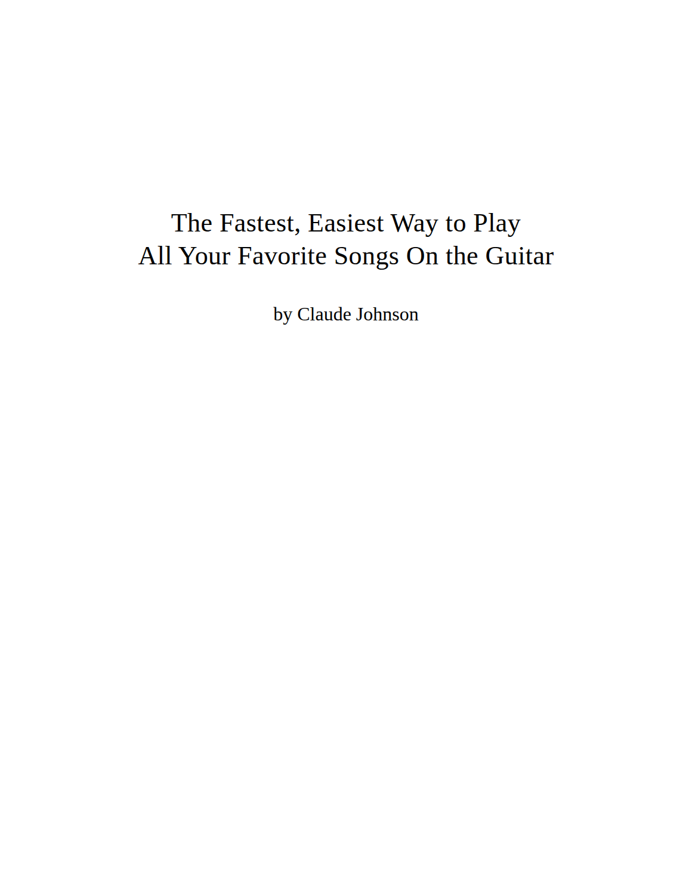The Fastest, Easiest Way to Play
All Your Favorite Songs On the Guitar
by Claude Johnson